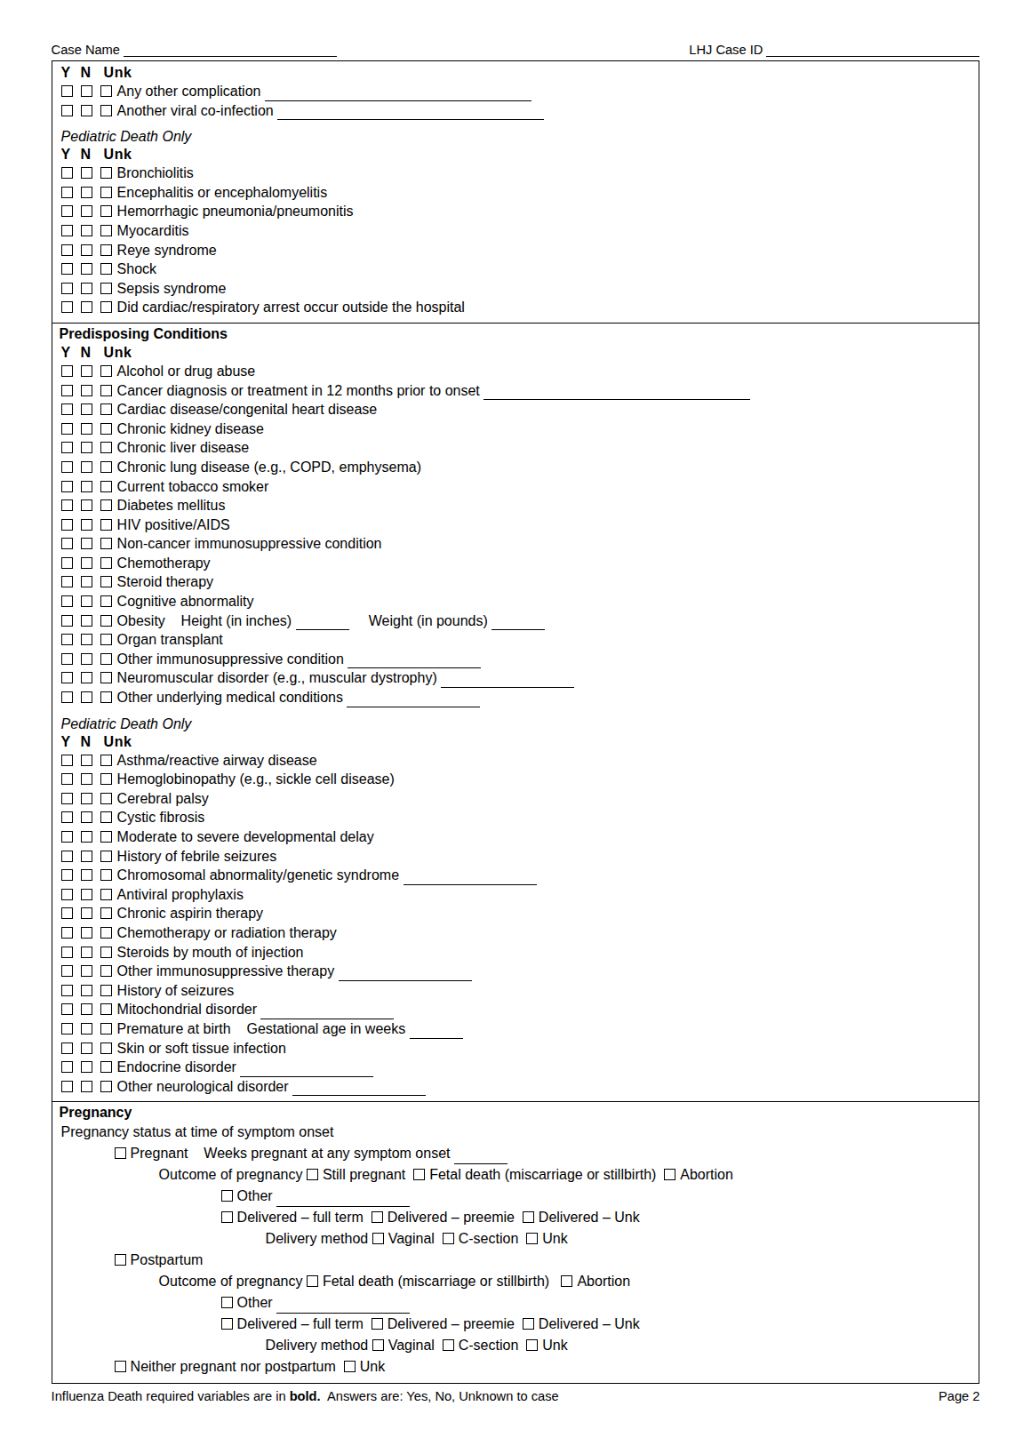Case Name
LHJ Case ID
| Y N Unk Any other complication Another viral co-infection Pediatric Death Only Y N Unk Bronchiolitis Encephalitis or encephalomyelitis Hemorrhagic pneumonia/pneumonitis Myocarditis Reye syndrome Shock Sepsis syndrome Did cardiac/respiratory arrest occur outside the hospital |
| Predisposing Conditions Y N Unk Alcohol or drug abuse Cancer diagnosis or treatment in 12 months prior to onset Cardiac disease/congenital heart disease Chronic kidney disease Chronic liver disease Chronic lung disease (e.g., COPD, emphysema) Current tobacco smoker Diabetes mellitus HIV positive/AIDS Non-cancer immunosuppressive condition Chemotherapy Steroid therapy Cognitive abnormality Obesity Height (in inches) Weight (in pounds) Organ transplant Other immunosuppressive condition Neuromuscular disorder (e.g., muscular dystrophy) Other underlying medical conditions Pediatric Death Only Y N Unk Asthma/reactive airway disease Hemoglobinopathy (e.g., sickle cell disease) Cerebral palsy Cystic fibrosis Moderate to severe developmental delay History of febrile seizures Chromosomal abnormality/genetic syndrome Antiviral prophylaxis Chronic aspirin therapy Chemotherapy or radiation therapy Steroids by mouth of injection Other immunosuppressive therapy History of seizures Mitochondrial disorder Premature at birth Gestational age in weeks Skin or soft tissue infection Endocrine disorder Other neurological disorder |
| Pregnancy Pregnancy status at time of symptom onset Pregnant Weeks pregnant at any symptom onset Outcome of pregnancy Still pregnant Fetal death (miscarriage or stillbirth) Abortion Other Delivered – full term Delivered – preemie Delivered – Unk Delivery method Vaginal C-section Unk Postpartum Outcome of pregnancy Fetal death (miscarriage or stillbirth) Abortion Other Delivered – full term Delivered – preemie Delivered – Unk Delivery method Vaginal C-section Unk Neither pregnant nor postpartum Unk |
Influenza Death required variables are in bold. Answers are: Yes, No, Unknown to case
Page 2